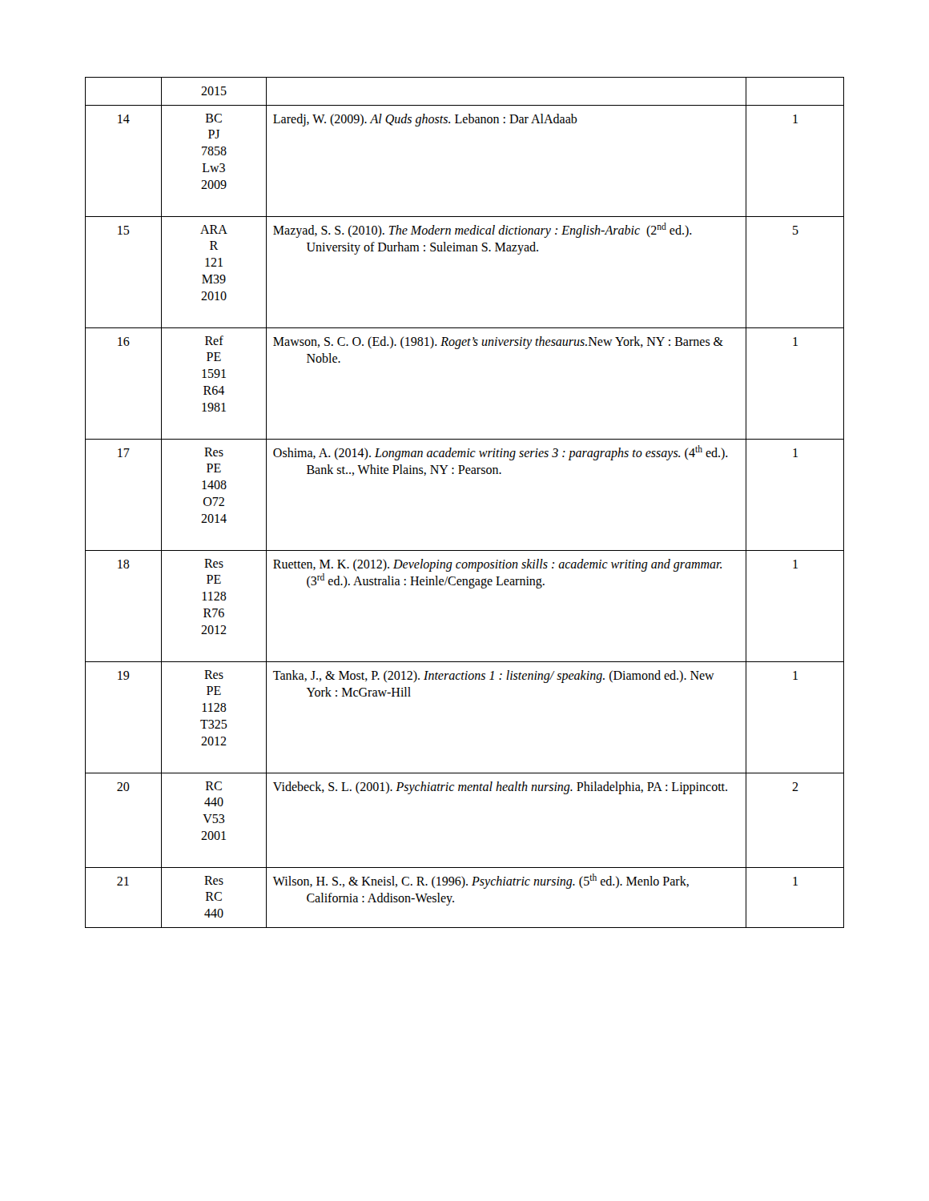| | 2015 | | |
| 14 | BC PJ 7858 Lw3 2009 | Laredj, W. (2009). Al Quds ghosts. Lebanon : Dar AlAdaab | 1 |
| 15 | ARA R 121 M39 2010 | Mazyad, S. S. (2010). The Modern medical dictionary : English-Arabic (2 nd ed.). University of Durham : Suleiman S. Mazyad. | 5 |
| 16 | Ref PE 1591 R64 1981 | Mawson, S. C. O. (Ed.). (1981). Roget’s university thesaurus. New York, NY : Barnes & Noble. | 1 |
| 17 | Res PE 1408 O72 2014 | Oshima, A. (2014). Longman academic writing series 3 : paragraphs to essays. (4 th ed.). Bank st.., White Plains, NY : Pearson. | 1 |
| 18 | Res PE 1128 R76 2012 | Ruetten, M. K. (2012). Developing composition skills : academic writing and grammar. (3 rd ed.). Australia : Heinle/Cengage Learning. | 1 |
| 19 | Res PE 1128 T325 2012 | Tanka, J., & Most, P. (2012). Interactions 1 : listening/ speaking. (Diamond ed.). New York : McGraw-Hill | 1 |
| 20 | RC 440 V53 2001 | Videbeck, S. L. (2001). Psychiatric mental health nursing. Philadelphia, PA : Lippincott. | 2 |
| 21 | Res RC 440 | Wilson, H. S., & Kneisl, C. R. (1996). Psychiatric nursing. (5 th ed.). Menlo Park, California : Addison-Wesley. | 1 |